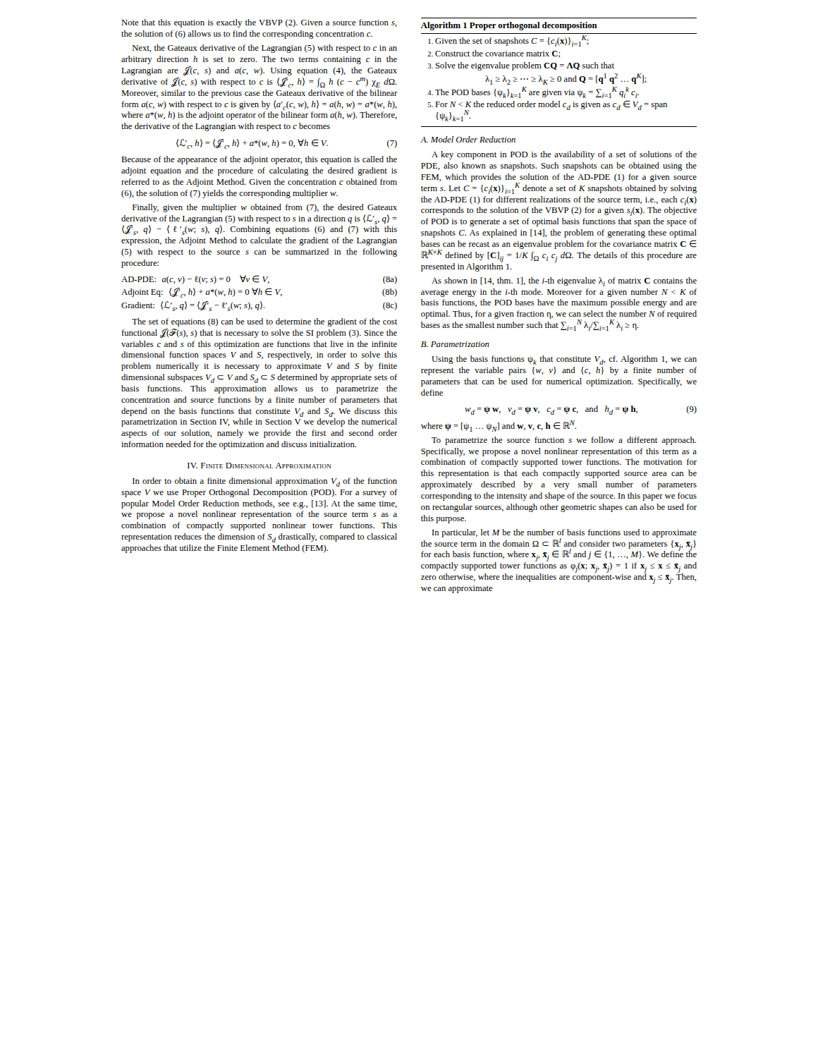Note that this equation is exactly the VBVP (2). Given a source function s, the solution of (6) allows us to find the corresponding concentration c.
Next, the Gateaux derivative of the Lagrangian (5) with respect to c in an arbitrary direction h is set to zero. The two terms containing c in the Lagrangian are 𝒥(c, s) and a(c, w). Using equation (4), the Gateaux derivative of 𝒥(c, s) with respect to c is ⟨𝒥′c, h⟩ = ∫Ω h (c − cm) χE d Ω. Moreover, similar to the previous case the Gateaux derivative of the bilinear form a(c, w) with respect to c is given by ⟨a′c(c, w), h⟩ = a(h, w) = a*(w, h), where a*(w, h) is the adjoint operator of the bilinear form a(h, w). Therefore, the derivative of the Lagrangian with respect to c becomes
⟨ℒ′c, h⟩ = ⟨𝒥′c, h⟩ + a*(w, h) = 0, ∀h ∈ V. (7)
Because of the appearance of the adjoint operator, this equation is called the adjoint equation and the procedure of calculating the desired gradient is referred to as the Adjoint Method. Given the concentration c obtained from (6), the solution of (7) yields the corresponding multiplier w.
Finally, given the multiplier w obtained from (7), the desired Gateaux derivative of the Lagrangian (5) with respect to s in a direction q is ⟨ℒ′s, q⟩ = ⟨𝒥′s, q⟩ − ⟨ℓ′s(w; s), q⟩. Combining equations (6) and (7) with this expression, the Adjoint Method to calculate the gradient of the Lagrangian (5) with respect to the source s can be summarized in the following procedure:
AD-PDE: a(c, v) − ℓ(v; s) = 0 ∀v ∈ V, (8a)
Adjoint Eq: ⟨𝒥′c, h⟩ + a*(w, h) = 0 ∀h ∈ V, (8b)
Gradient: ⟨ℒ′s, q⟩ = ⟨𝒥′s − ℓ′s(w; s), q⟩. (8c)
The set of equations (8) can be used to determine the gradient of the cost functional 𝒥(ℱ(s), s) that is necessary to solve the SI problem (3). Since the variables c and s of this optimization are functions that live in the infinite dimensional function spaces V and S, respectively, in order to solve this problem numerically it is necessary to approximate V and S by finite dimensional subspaces Vd ⊂ V and Sd ⊂ S determined by appropriate sets of basis functions. This approximation allows us to parametrize the concentration and source functions by a finite number of parameters that depend on the basis functions that constitute Vd and Sd. We discuss this parametrization in Section IV, while in Section V we develop the numerical aspects of our solution, namely we provide the first and second order information needed for the optimization and discuss initialization.
IV. Finite Dimensional Approximation
In order to obtain a finite dimensional approximation Vd of the function space V we use Proper Orthogonal Decomposition (POD). For a survey of popular Model Order Reduction methods, see e.g., [13]. At the same time, we propose a novel nonlinear representation of the source term s as a combination of compactly supported nonlinear tower functions. This representation reduces the dimension of Sd drastically, compared to classical approaches that utilize the Finite Element Method (FEM).
Algorithm 1 Proper orthogonal decomposition
Given the set of snapshots C = {ci(x)}i=1K;
Construct the covariance matrix C;
Solve the eigenvalue problem CQ = ΛQ such that
λ1 ≥ λ2 ≥ ⋯ ≥ λK ≥ 0 and Q = [q1 q2 … qK];
The POD bases {ψk}k=1K are given via ψk = ∑i=1K qik ci.
For N < K the reduced order model cd is given as cd ∈ Vd = span {ψk}k=1N.
A. Model Order Reduction
A key component in POD is the availability of a set of solutions of the PDE, also known as snapshots. Such snapshots can be obtained using the FEM, which provides the solution of the AD-PDE (1) for a given source term s. Let C = {ci(x)}i=1K denote a set of K snapshots obtained by solving the AD-PDE (1) for different realizations of the source term, i.e., each ci(x) corresponds to the solution of the VBVP (2) for a given si(x). The objective of POD is to generate a set of optimal basis functions that span the space of snapshots C. As explained in [14], the problem of generating these optimal bases can be recast as an eigenvalue problem for the covariance matrix C ∈ ℝK×K defined by [C]ij = 1/K ∫Ω ci cj d Ω. The details of this procedure are presented in Algorithm 1.
As shown in [14, thm. 1], the i-th eigenvalue λi of matrix C contains the average energy in the i-th mode. Moreover for a given number N < K of basis functions, the POD bases have the maximum possible energy and are optimal. Thus, for a given fraction η, we can select the number N of required bases as the smallest number such that ∑i=1N λi/∑i=1K λi ≥ η.
B. Parametrization
Using the basis functions ψk that constitute Vd, cf. Algorithm 1, we can represent the variable pairs {w, v} and {c, h} by a finite number of parameters that can be used for numerical optimization. Specifically, we define
wd = ψ w, vd = ψ v, cd = ψ c, and hd = ψ h, (9)
where ψ = [ψ1 … ψN] and w, v, c, h ∈ ℝN.
To parametrize the source function s we follow a different approach. Specifically, we propose a novel nonlinear representation of this term as a combination of compactly supported tower functions. The motivation for this representation is that each compactly supported source area can be approximately described by a very small number of parameters corresponding to the intensity and shape of the source. In this paper we focus on rectangular sources, although other geometric shapes can also be used for this purpose.
In particular, let M be the number of basis functions used to approximate the source term in the domain Ω ⊂ ℝl and consider two parameters {xj, x̄j} for each basis function, where xj, x̄j ∈ ℝl and j ∈ {1, …, M}. We define the compactly supported tower functions as φj(x; xj, x̄j) = 1 if xj ≤ x ≤ x̄j and zero otherwise, where the inequalities are component-wise and xj ≤ x̄j. Then, we can approximate